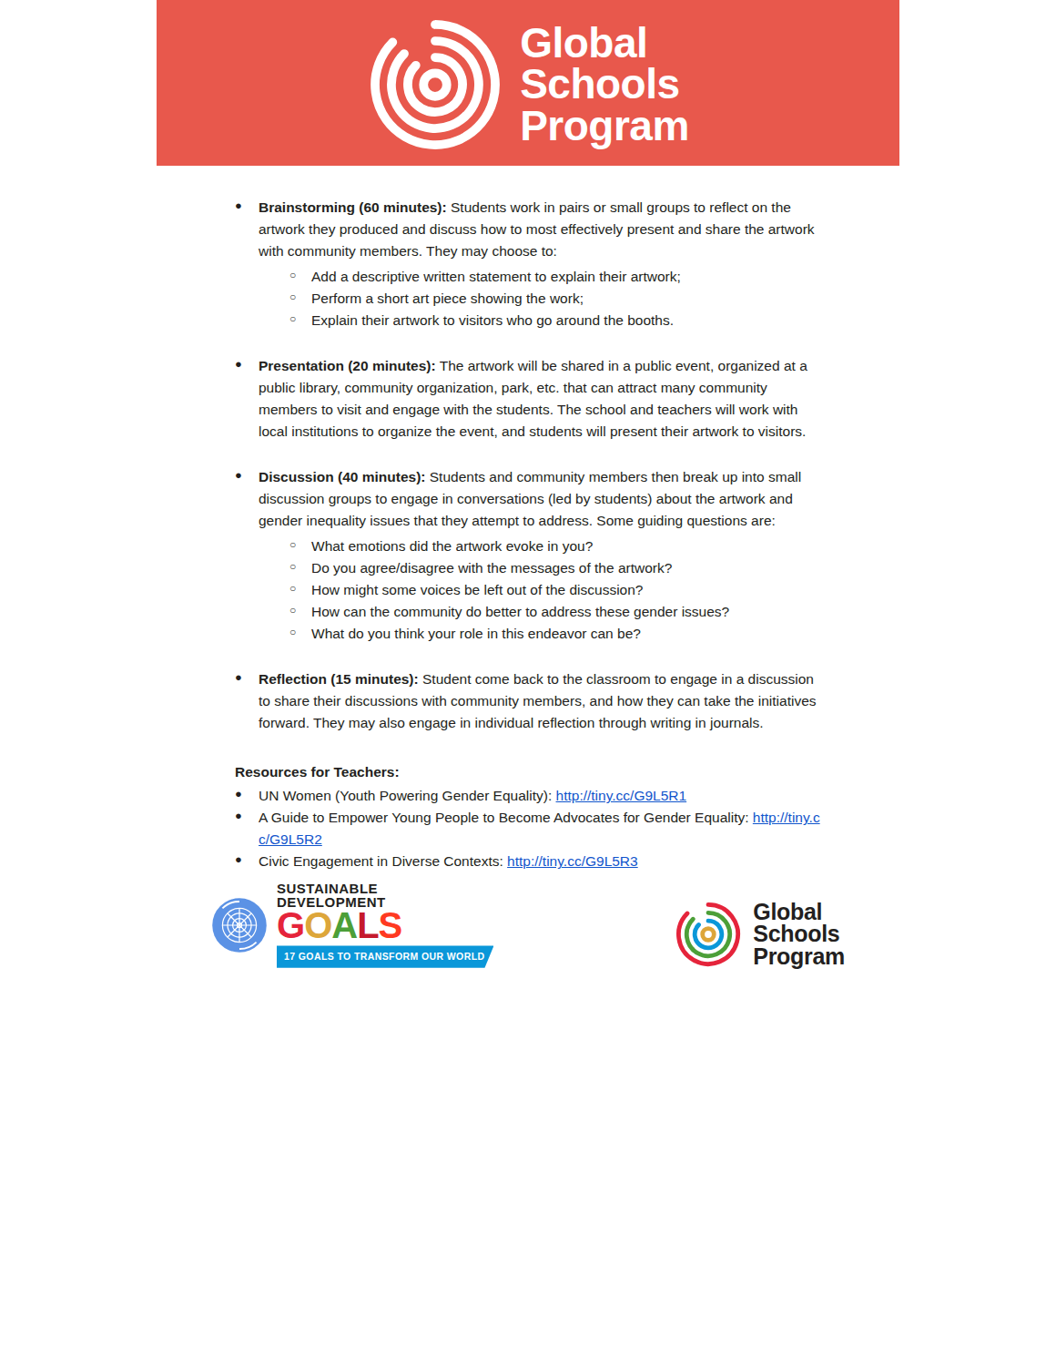Global
Schools
Program
Brainstorming (60 minutes): Students work in pairs or small groups to reflect on the artwork they produced and discuss how to most effectively present and share the artwork with community members. They may choose to:
Add a descriptive written statement to explain their artwork;
Perform a short art piece showing the work;
Explain their artwork to visitors who go around the booths.
Presentation (20 minutes): The artwork will be shared in a public event, organized at a public library, community organization, park, etc. that can attract many community members to visit and engage with the students. The school and teachers will work with local institutions to organize the event, and students will present their artwork to visitors.
Discussion (40 minutes): Students and community members then break up into small discussion groups to engage in conversations (led by students) about the artwork and gender inequality issues that they attempt to address. Some guiding questions are:
What emotions did the artwork evoke in you?
Do you agree/disagree with the messages of the artwork?
How might some voices be left out of the discussion?
How can the community do better to address these gender issues?
What do you think your role in this endeavor can be?
Reflection (15 minutes): Student come back to the classroom to engage in a discussion to share their discussions with community members, and how they can take the initiatives forward. They may also engage in individual reflection through writing in journals.
Resources for Teachers:
UN Women (Youth Powering Gender Equality): http://tiny.cc/G9L5R1
A Guide to Empower Young People to Become Advocates for Gender Equality: http://tiny.cc/G9L5R2
Civic Engagement in Diverse Contexts: http://tiny.cc/G9L5R3
SUSTAINABLE
DEVELOPMENT
GOALS
17 GOALS TO TRANSFORM OUR WORLD
Global
Schools
Program